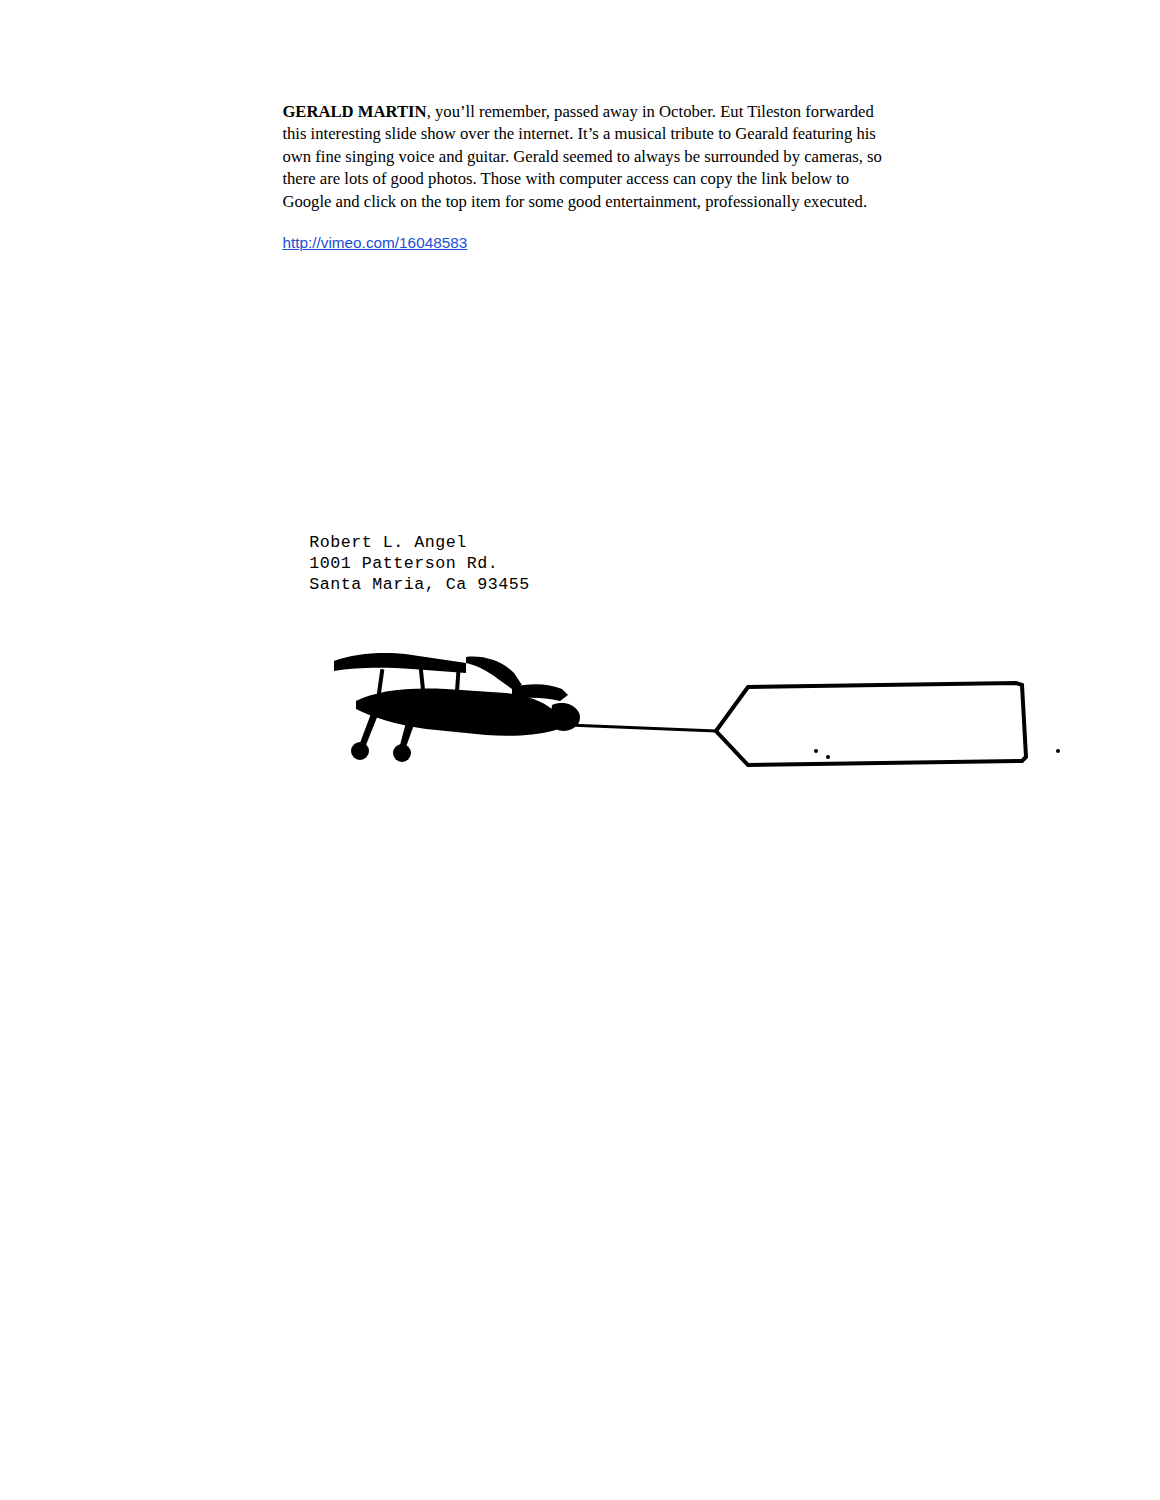GERALD MARTIN, you’ll remember, passed away in October. Eut Tileston forwarded this interesting slide show over the internet. It’s a musical tribute to Gearald featuring his own fine singing voice and guitar. Gerald seemed to always be surrounded by cameras, so there are lots of good photos. Those with computer access can copy the link below to Google and click on the top item for some good entertainment, professionally executed.
http://vimeo.com/16048583
Robert L. Angel 1001 Patterson Rd. Santa Maria, Ca 93455